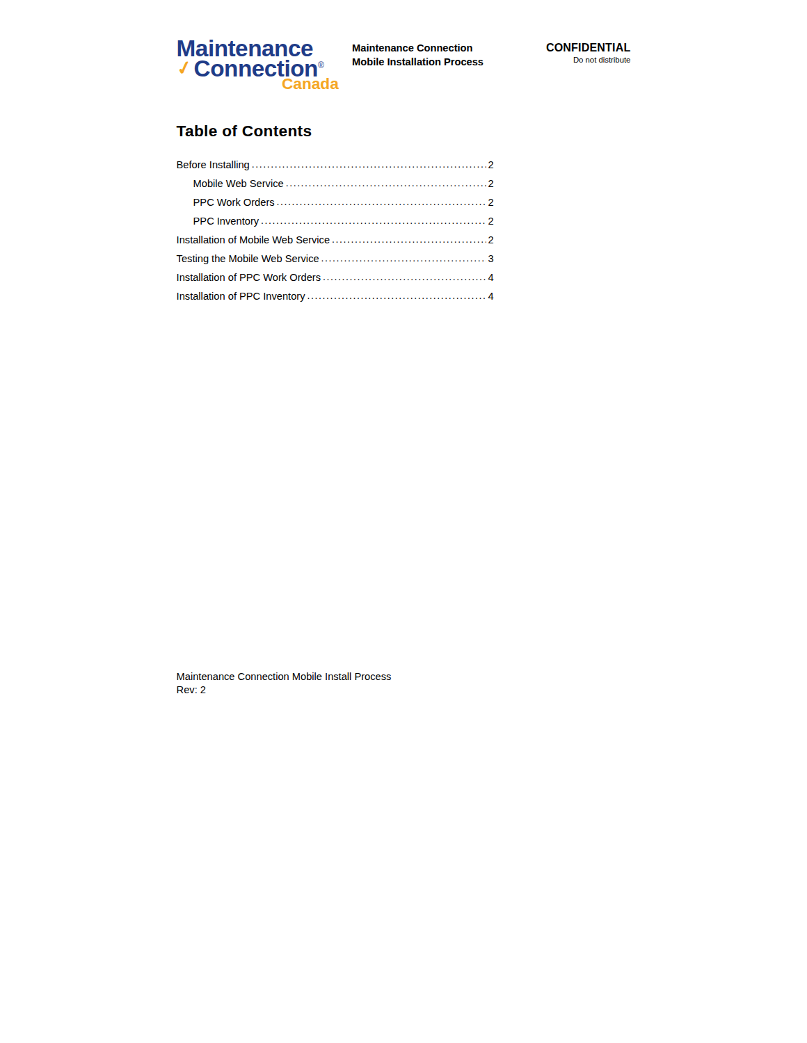Maintenance
✓Connection®
Canada
Maintenance Connection
Mobile Installation Process
CONFIDENTIAL
Do not distribute
Table of Contents
Before Installing ........................................................................... 2
Mobile Web Service .................................................................. 2
PPC Work Orders .................................................................... 2
PPC Inventory ......................................................................... 2
Installation of Mobile Web Service ............................................... 2
Testing the Mobile Web Service .................................................. 3
Installation of PPC Work Orders .................................................. 4
Installation of PPC Inventory ....................................................... 4
Maintenance Connection Mobile Install Process
Rev: 2